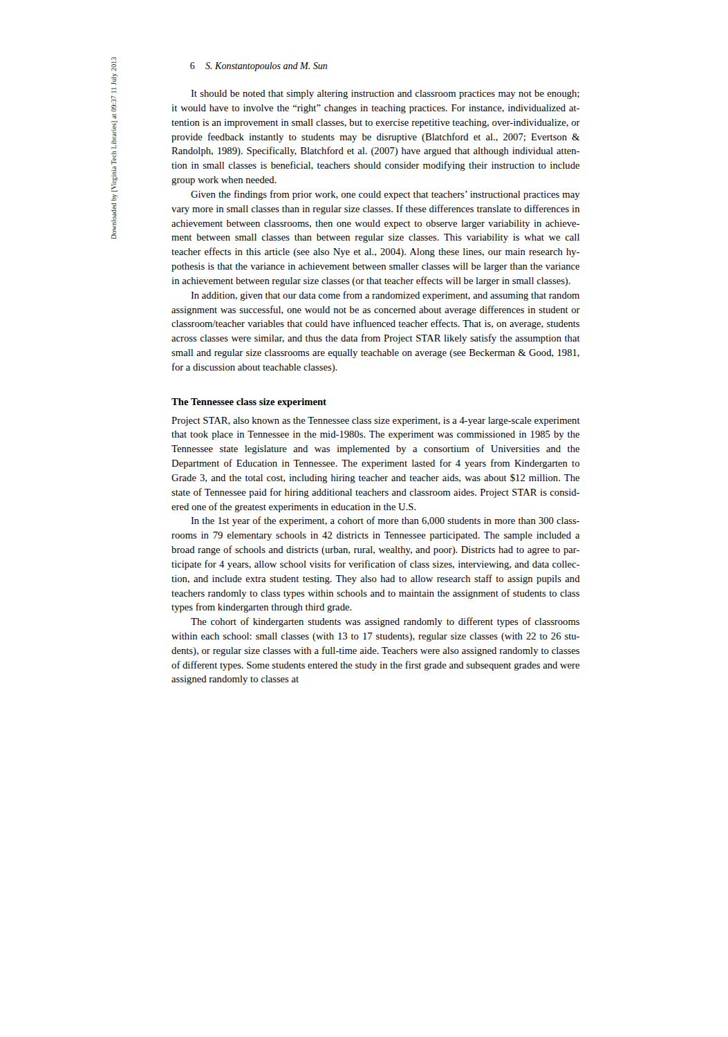Downloaded by [Virginia Tech Libraries] at 09:37 11 July 2013
6 S. Konstantopoulos and M. Sun
It should be noted that simply altering instruction and classroom practices may not be enough; it would have to involve the “right” changes in teaching practices. For instance, individualized attention is an improvement in small classes, but to exercise repetitive teaching, over-individualize, or provide feedback instantly to students may be disruptive (Blatchford et al., 2007; Evertson & Randolph, 1989). Specifically, Blatchford et al. (2007) have argued that although individual attention in small classes is beneficial, teachers should consider modifying their instruction to include group work when needed.
Given the findings from prior work, one could expect that teachers’ instructional practices may vary more in small classes than in regular size classes. If these differences translate to differences in achievement between classrooms, then one would expect to observe larger variability in achievement between small classes than between regular size classes. This variability is what we call teacher effects in this article (see also Nye et al., 2004). Along these lines, our main research hypothesis is that the variance in achievement between smaller classes will be larger than the variance in achievement between regular size classes (or that teacher effects will be larger in small classes).
In addition, given that our data come from a randomized experiment, and assuming that random assignment was successful, one would not be as concerned about average differences in student or classroom/teacher variables that could have influenced teacher effects. That is, on average, students across classes were similar, and thus the data from Project STAR likely satisfy the assumption that small and regular size classrooms are equally teachable on average (see Beckerman & Good, 1981, for a discussion about teachable classes).
The Tennessee class size experiment
Project STAR, also known as the Tennessee class size experiment, is a 4-year large-scale experiment that took place in Tennessee in the mid-1980s. The experiment was commissioned in 1985 by the Tennessee state legislature and was implemented by a consortium of Universities and the Department of Education in Tennessee. The experiment lasted for 4 years from Kindergarten to Grade 3, and the total cost, including hiring teacher and teacher aids, was about $12 million. The state of Tennessee paid for hiring additional teachers and classroom aides. Project STAR is considered one of the greatest experiments in education in the U.S.
In the 1st year of the experiment, a cohort of more than 6,000 students in more than 300 classrooms in 79 elementary schools in 42 districts in Tennessee participated. The sample included a broad range of schools and districts (urban, rural, wealthy, and poor). Districts had to agree to participate for 4 years, allow school visits for verification of class sizes, interviewing, and data collection, and include extra student testing. They also had to allow research staff to assign pupils and teachers randomly to class types within schools and to maintain the assignment of students to class types from kindergarten through third grade.
The cohort of kindergarten students was assigned randomly to different types of classrooms within each school: small classes (with 13 to 17 students), regular size classes (with 22 to 26 students), or regular size classes with a full-time aide. Teachers were also assigned randomly to classes of different types. Some students entered the study in the first grade and subsequent grades and were assigned randomly to classes at